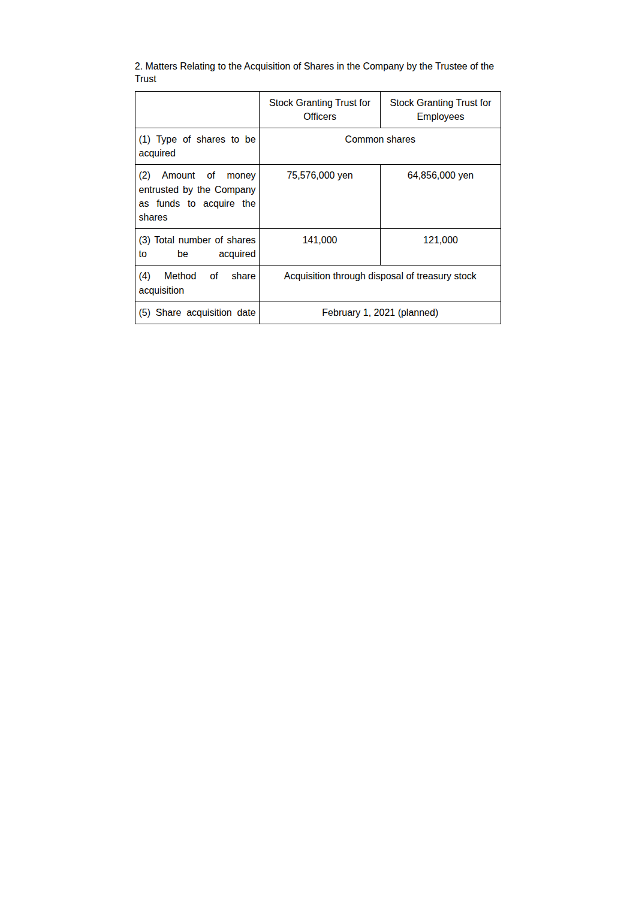2. Matters Relating to the Acquisition of Shares in the Company by the Trustee of the Trust
| | Stock Granting Trust for Officers | Stock Granting Trust for Employees |
| (1) Type of shares to be acquired | Common shares |
| (2) Amount of money entrusted by the Company as funds to acquire the shares | 75,576,000 yen | 64,856,000 yen |
| (3) Total number of shares to be acquired | 141,000 | 121,000 |
| (4) Method of share acquisition | Acquisition through disposal of treasury stock |
| (5) Share acquisition date | February 1, 2021 (planned) |